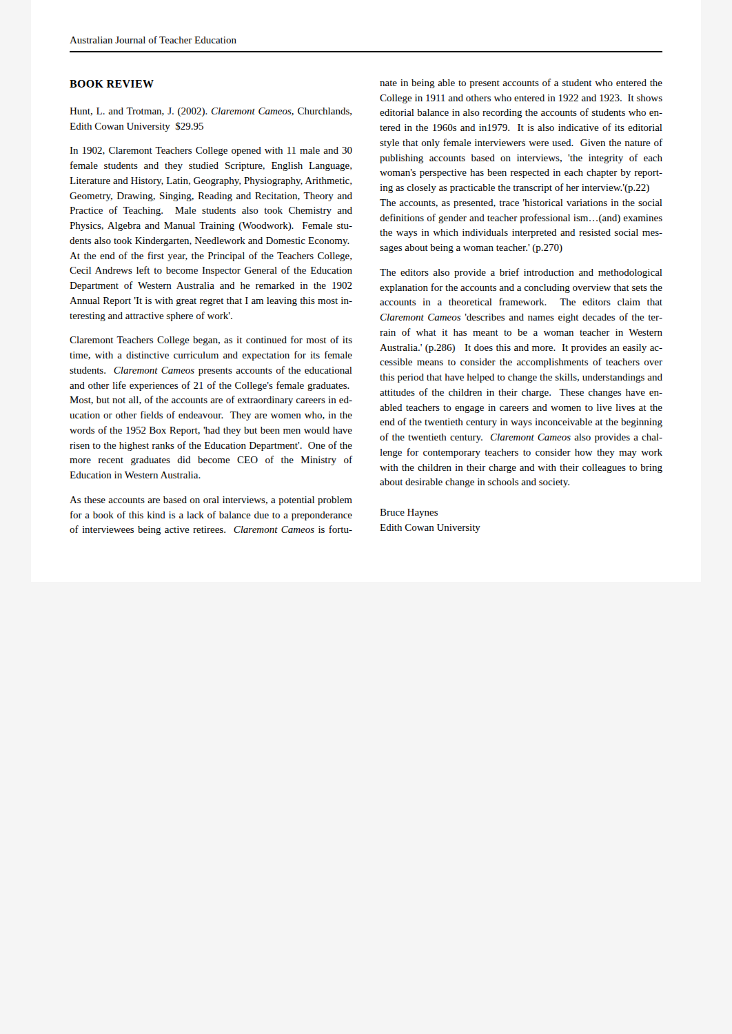Australian Journal of Teacher Education
BOOK REVIEW
Hunt, L. and Trotman, J. (2002). Claremont Cameos, Churchlands, Edith Cowan University $29.95
In 1902, Claremont Teachers College opened with 11 male and 30 female students and they studied Scripture, English Language, Literature and History, Latin, Geography, Physiography, Arithmetic, Geometry, Drawing, Singing, Reading and Recitation, Theory and Practice of Teaching. Male students also took Chemistry and Physics, Algebra and Manual Training (Woodwork). Female students also took Kindergarten, Needlework and Domestic Economy. At the end of the first year, the Principal of the Teachers College, Cecil Andrews left to become Inspector General of the Education Department of Western Australia and he remarked in the 1902 Annual Report 'It is with great regret that I am leaving this most interesting and attractive sphere of work'.
Claremont Teachers College began, as it continued for most of its time, with a distinctive curriculum and expectation for its female students. Claremont Cameos presents accounts of the educational and other life experiences of 21 of the College's female graduates. Most, but not all, of the accounts are of extraordinary careers in education or other fields of endeavour. They are women who, in the words of the 1952 Box Report, 'had they but been men would have risen to the highest ranks of the Education Department'. One of the more recent graduates did become CEO of the Ministry of Education in Western Australia.
As these accounts are based on oral interviews, a potential problem for a book of this kind is a lack of balance due to a preponderance of interviewees being active retirees. Claremont Cameos is fortunate in being able to present accounts of a student who entered the College in 1911 and others who entered in 1922 and 1923. It shows editorial balance in also recording the accounts of students who entered in the 1960s and in1979. It is also indicative of its editorial style that only female interviewers were used. Given the nature of publishing accounts based on interviews, 'the integrity of each woman's perspective has been respected in each chapter by reporting as closely as practicable the transcript of her interview.'(p.22) The accounts, as presented, trace 'historical variations in the social definitions of gender and teacher professional ism…(and) examines the ways in which individuals interpreted and resisted social messages about being a woman teacher.' (p.270)
The editors also provide a brief introduction and methodological explanation for the accounts and a concluding overview that sets the accounts in a theoretical framework. The editors claim that Claremont Cameos 'describes and names eight decades of the terrain of what it has meant to be a woman teacher in Western Australia.' (p.286) It does this and more. It provides an easily accessible means to consider the accomplishments of teachers over this period that have helped to change the skills, understandings and attitudes of the children in their charge. These changes have enabled teachers to engage in careers and women to live lives at the end of the twentieth century in ways inconceivable at the beginning of the twentieth century. Claremont Cameos also provides a challenge for contemporary teachers to consider how they may work with the children in their charge and with their colleagues to bring about desirable change in schools and society.
Bruce Haynes
Edith Cowan University